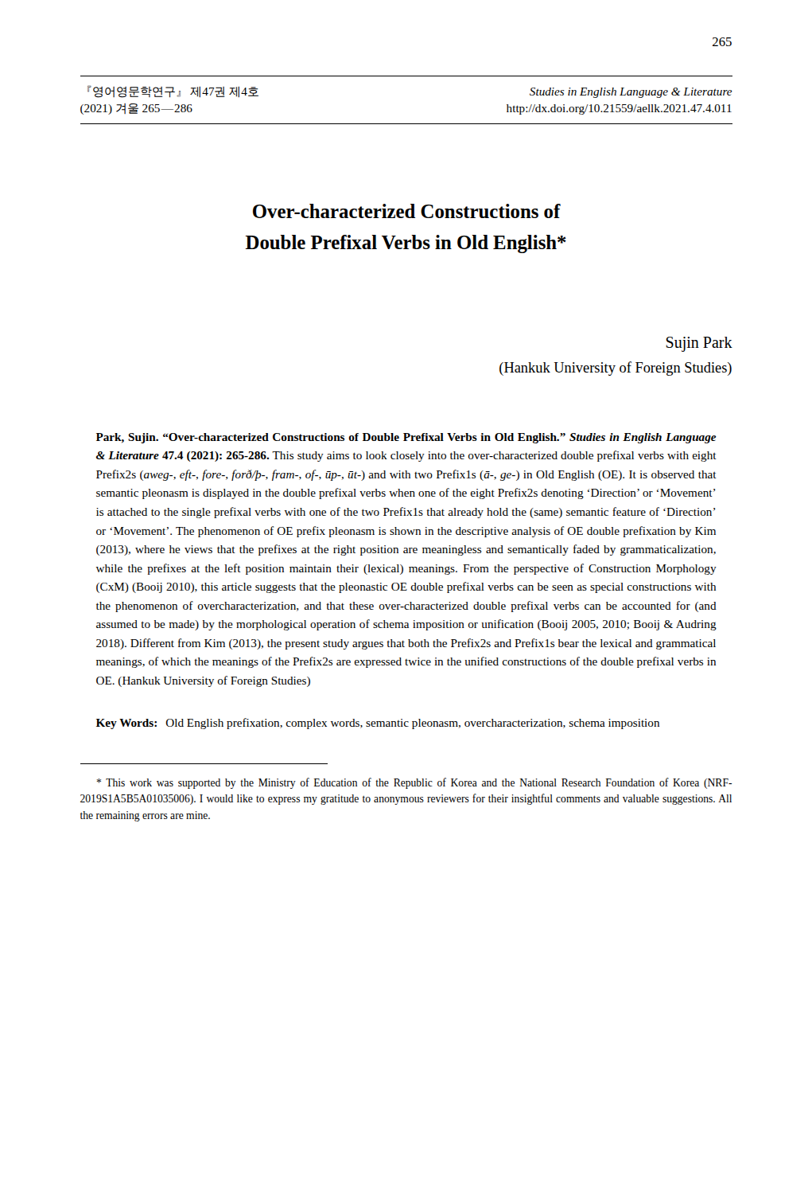265
『영어영문학연구』 제47권 제4호
(2021) 겨울 265 — 286
Studies in English Language & Literature
http://dx.doi.org/10.21559/aellk.2021.47.4.011
Over-characterized Constructions of
Double Prefixal Verbs in Old English*
Sujin Park
(Hankuk University of Foreign Studies)
Park, Sujin. “Over-characterized Constructions of Double Prefixal Verbs in Old English.” Studies in English Language & Literature 47.4 (2021): 265-286. This study aims to look closely into the over-characterized double prefixal verbs with eight Prefix2s (aweg-, eft-, fore-, forð/þ-, fram-, of-, ūp-, ūt-) and with two Prefix1s (ā-, ge-) in Old English (OE). It is observed that semantic pleonasm is displayed in the double prefixal verbs when one of the eight Prefix2s denoting ‘Direction’ or ‘Movement’ is attached to the single prefixal verbs with one of the two Prefix1s that already hold the (same) semantic feature of ‘Direction’ or ‘Movement’. The phenomenon of OE prefix pleonasm is shown in the descriptive analysis of OE double prefixation by Kim (2013), where he views that the prefixes at the right position are meaningless and semantically faded by grammaticalization, while the prefixes at the left position maintain their (lexical) meanings. From the perspective of Construction Morphology (CxM) (Booij 2010), this article suggests that the pleonastic OE double prefixal verbs can be seen as special constructions with the phenomenon of overcharacterization, and that these over-characterized double prefixal verbs can be accounted for (and assumed to be made) by the morphological operation of schema imposition or unification (Booij 2005, 2010; Booij & Audring 2018). Different from Kim (2013), the present study argues that both the Prefix2s and Prefix1s bear the lexical and grammatical meanings, of which the meanings of the Prefix2s are expressed twice in the unified constructions of the double prefixal verbs in OE. (Hankuk University of Foreign Studies)
Key Words: Old English prefixation, complex words, semantic pleonasm, overcharacterization, schema imposition
* This work was supported by the Ministry of Education of the Republic of Korea and the National Research Foundation of Korea (NRF-2019S1A5B5A01035006). I would like to express my gratitude to anonymous reviewers for their insightful comments and valuable suggestions. All the remaining errors are mine.